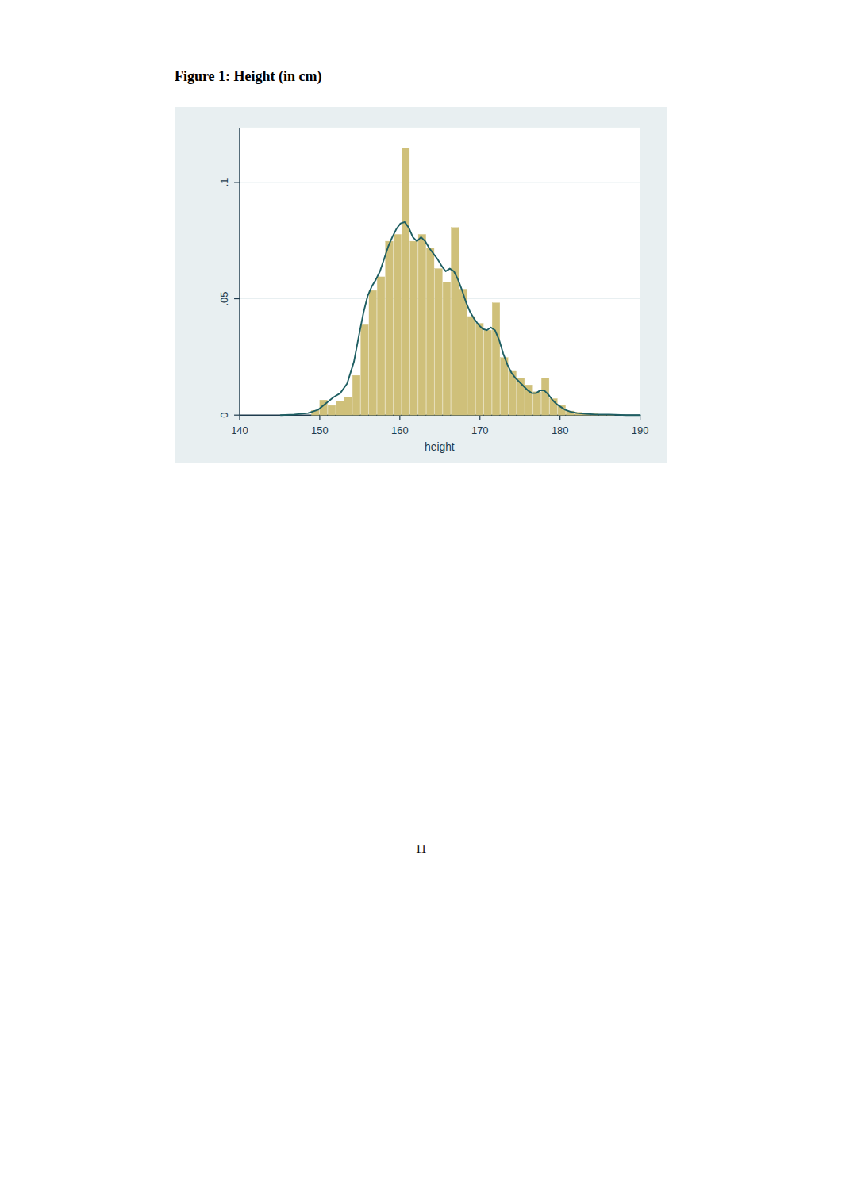Figure 1: Height (in cm)
140 150 160 170 180 190 height 0 .05 .1
11